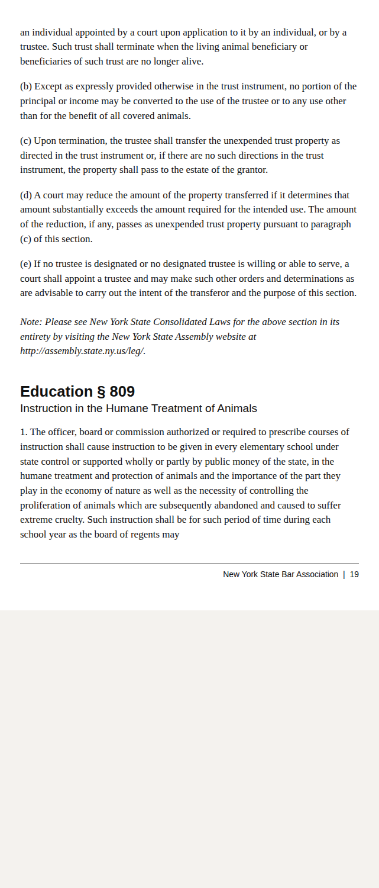an individual appointed by a court upon application to it by an individual, or by a trustee. Such trust shall terminate when the living animal beneficiary or beneficiaries of such trust are no longer alive.
(b) Except as expressly provided otherwise in the trust instrument, no portion of the principal or income may be converted to the use of the trustee or to any use other than for the benefit of all covered animals.
(c) Upon termination, the trustee shall transfer the unexpended trust property as directed in the trust instrument or, if there are no such directions in the trust instrument, the property shall pass to the estate of the grantor.
(d) A court may reduce the amount of the property transferred if it determines that amount substantially exceeds the amount required for the intended use. The amount of the reduction, if any, passes as unexpended trust property pursuant to paragraph (c) of this section.
(e) If no trustee is designated or no designated trustee is willing or able to serve, a court shall appoint a trustee and may make such other orders and determinations as are advisable to carry out the intent of the transferor and the purpose of this section.
Note: Please see New York State Consolidated Laws for the above section in its entirety by visiting the New York State Assembly website at http://assembly.state.ny.us/leg/.
Education § 809
Instruction in the Humane Treatment of Animals
1. The officer, board or commission authorized or required to prescribe courses of instruction shall cause instruction to be given in every elementary school under state control or supported wholly or partly by public money of the state, in the humane treatment and protection of animals and the importance of the part they play in the economy of nature as well as the necessity of controlling the proliferation of animals which are subsequently abandoned and caused to suffer extreme cruelty. Such instruction shall be for such period of time during each school year as the board of regents may
New York State Bar Association | 19